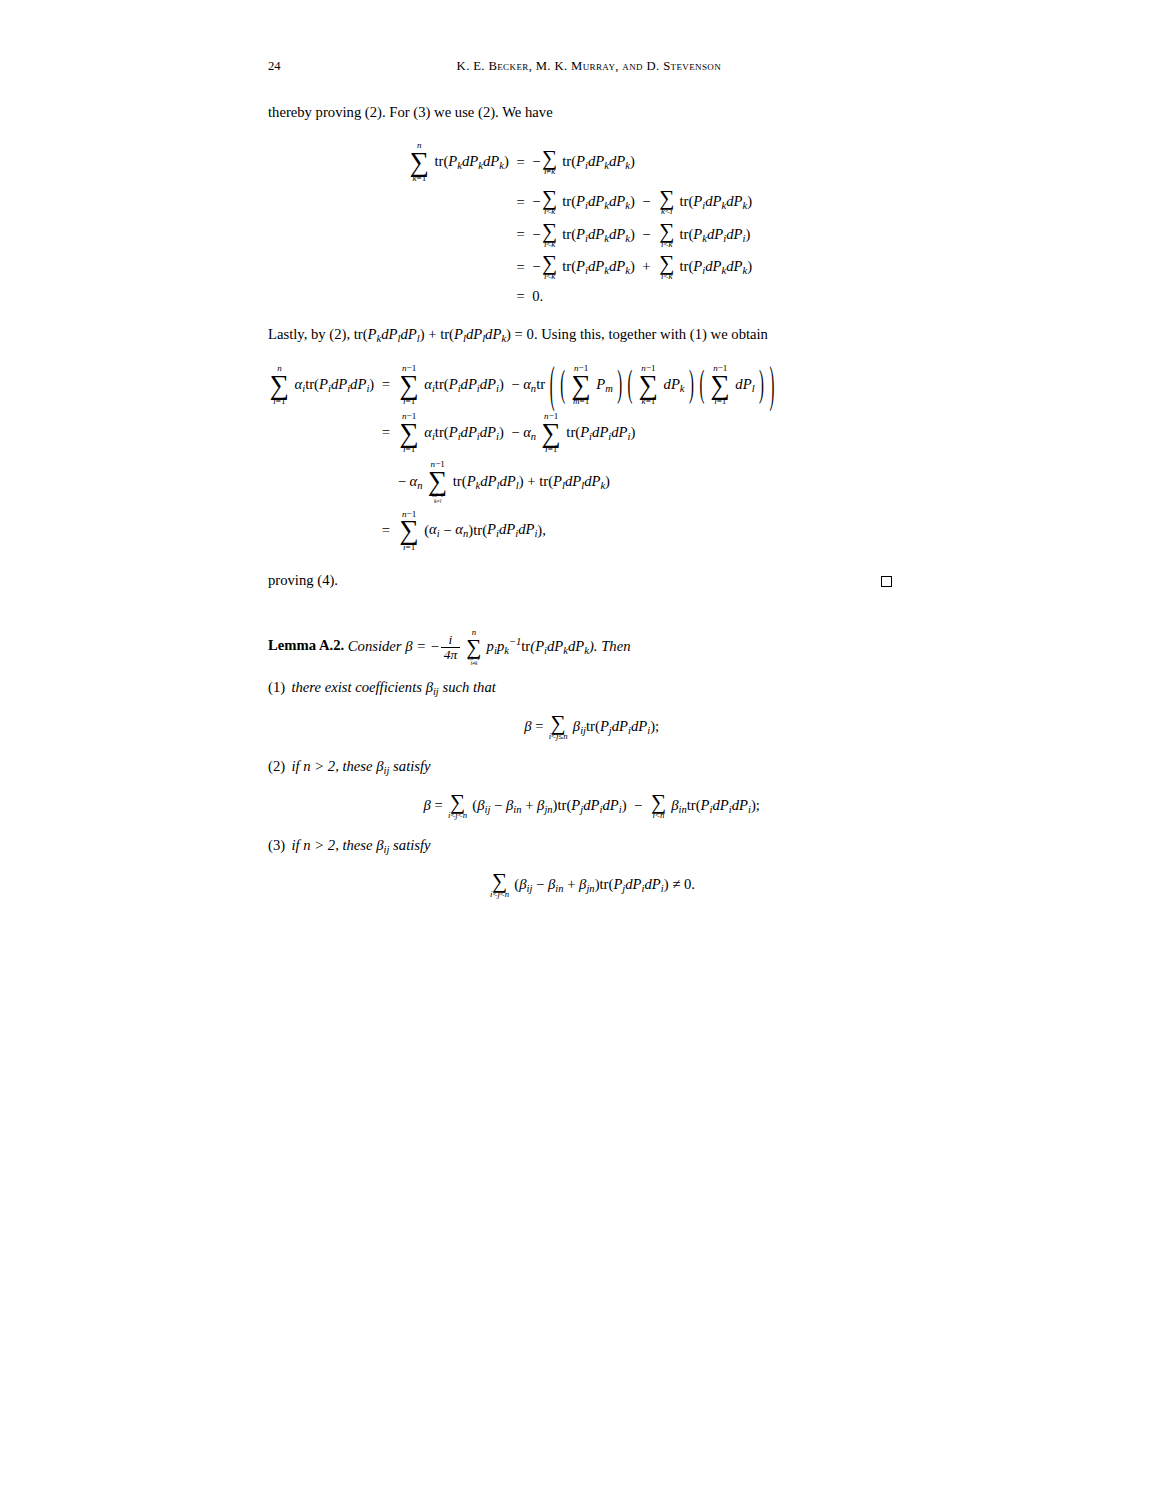24 K. E. Becker, M. K. Murray, and D. Stevenson
thereby proving (2). For (3) we use (2). We have
| n ∑ k =1 tr ( P k dP k dP k ) | = | − ∑ i ≠ k tr ( P i dP k dP k ) |
| | = | − ∑ i < k tr ( P i dP k dP k ) − ∑ k < i tr ( P i dP k dP k ) |
| | = | − ∑ i < k tr ( P i dP k dP k ) − ∑ i < k tr ( P k dP i dP i ) |
| | = | − ∑ i < k tr ( P i dP k dP k ) + ∑ i < k tr ( P i dP k dP k ) |
| | = | 0. |
Lastly, by (2), tr(PkdPldPl) + tr(PldPldPk) = 0. Using this, together with (1) we obtain
| n ∑ i =1 α i tr ( P i dP i dP i ) | = | n −1 ∑ i =1 α i tr ( P i dP i dP i ) − α n tr ( ( n −1 ∑ m =1 P m ) ( n −1 ∑ k =1 dP k ) ( n −1 ∑ l =1 dP l ) ) |
| | = | n −1 ∑ i =1 α i tr ( P i dP i dP i ) − α n n −1 ∑ i =1 tr ( P i dP i dP i ) |
| | | − α n n −1 ∑ k , l =1 k ≠ l tr ( P k dP l dP l ) + tr ( P l dP l dP k ) |
| | = | n −1 ∑ i =1 ( α i − α n ) tr ( P i dP i dP i ), |
proving (4).
Lemma A.2. Consider β = −i 4π n∑i,k=1 i≠k pipk−1 tr(PidPkdPk). Then
there exist coefficients βij such that
β = ∑i<j≤n βij tr(PjdPidPi);
if n > 2, these βij satisfy
β = ∑i<j<n (βij − βin + βjn)tr(PjdPidPi) − ∑i<n βin tr(PidPidPi);
if n > 2, these βij satisfy
∑i<j<n (βij − βin + βjn)tr(PjdPidPi) ≠ 0.